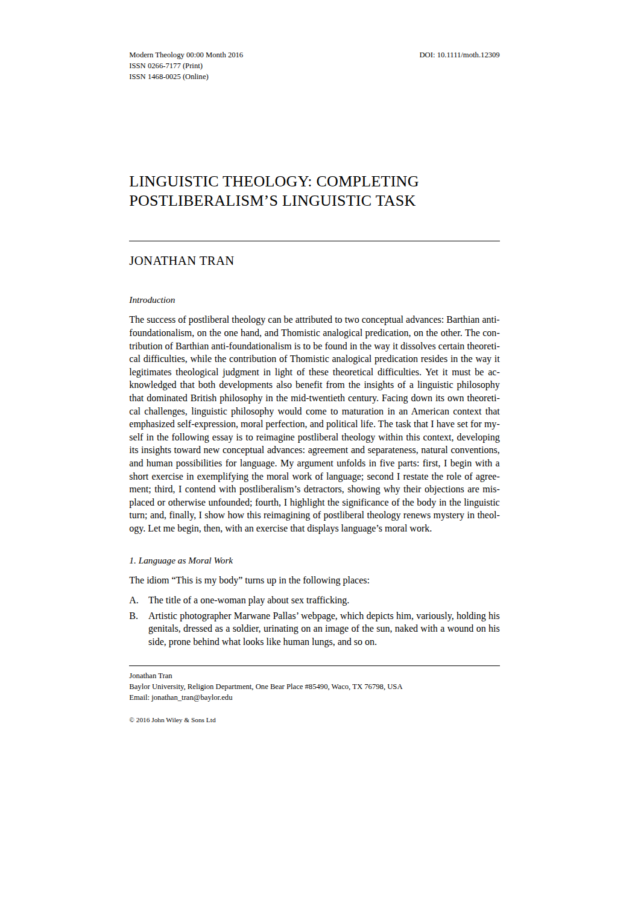Modern Theology 00:00 Month 2016
ISSN 0266-7177 (Print)
ISSN 1468-0025 (Online)
DOI: 10.1111/moth.12309
LINGUISTIC THEOLOGY: COMPLETING
POSTLIBERALISM’S LINGUISTIC TASK
JONATHAN TRAN
Introduction
The success of postliberal theology can be attributed to two conceptual advances: Barthian anti-foundationalism, on the one hand, and Thomistic analogical predication, on the other. The contribution of Barthian anti-foundationalism is to be found in the way it dissolves certain theoretical difficulties, while the contribution of Thomistic analogical predication resides in the way it legitimates theological judgment in light of these theoretical difficulties. Yet it must be acknowledged that both developments also benefit from the insights of a linguistic philosophy that dominated British philosophy in the mid-twentieth century. Facing down its own theoretical challenges, linguistic philosophy would come to maturation in an American context that emphasized self-expression, moral perfection, and political life. The task that I have set for myself in the following essay is to reimagine postliberal theology within this context, developing its insights toward new conceptual advances: agreement and separateness, natural conventions, and human possibilities for language. My argument unfolds in five parts: first, I begin with a short exercise in exemplifying the moral work of language; second I restate the role of agreement; third, I contend with postliberalism’s detractors, showing why their objections are misplaced or otherwise unfounded; fourth, I highlight the significance of the body in the linguistic turn; and, finally, I show how this reimagining of postliberal theology renews mystery in theology. Let me begin, then, with an exercise that displays language’s moral work.
1. Language as Moral Work
The idiom “This is my body” turns up in the following places:
A. The title of a one-woman play about sex trafficking.
B. Artistic photographer Marwane Pallas’ webpage, which depicts him, variously, holding his genitals, dressed as a soldier, urinating on an image of the sun, naked with a wound on his side, prone behind what looks like human lungs, and so on.
Jonathan Tran
Baylor University, Religion Department, One Bear Place #85490, Waco, TX 76798, USA
Email: jonathan_tran@baylor.edu
© 2016 John Wiley & Sons Ltd